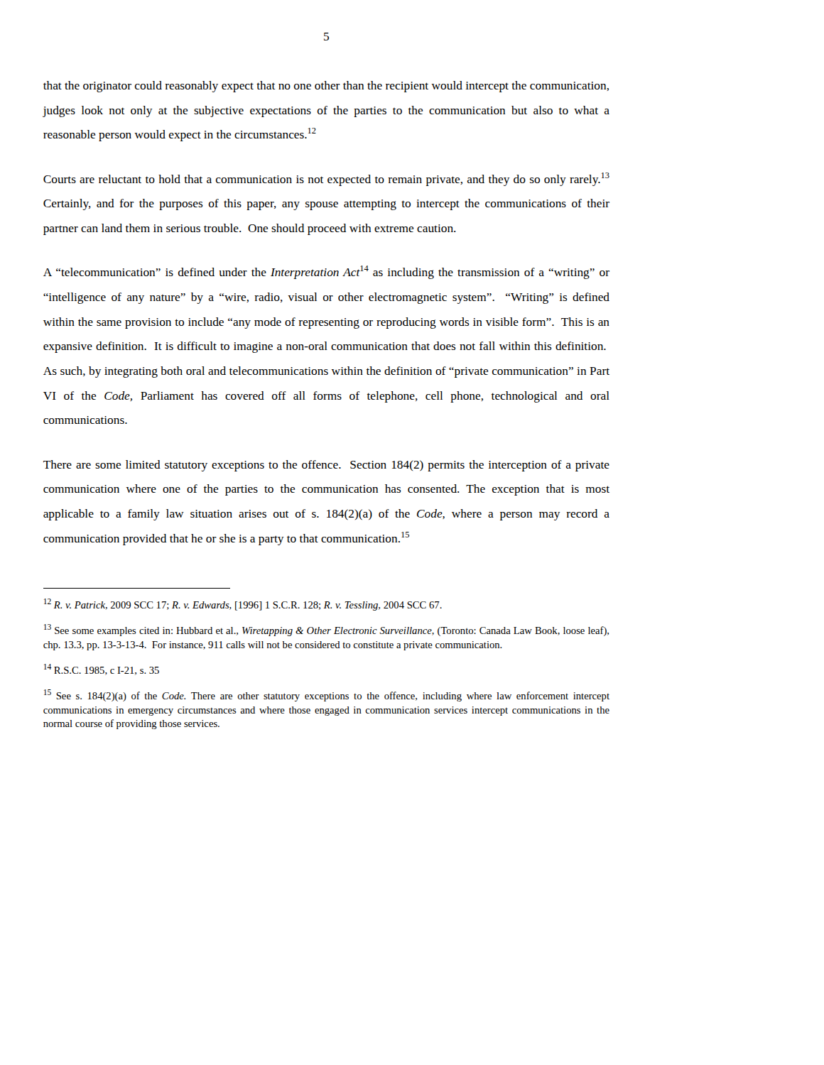5
that the originator could reasonably expect that no one other than the recipient would intercept the communication, judges look not only at the subjective expectations of the parties to the communication but also to what a reasonable person would expect in the circumstances.12
Courts are reluctant to hold that a communication is not expected to remain private, and they do so only rarely.13 Certainly, and for the purposes of this paper, any spouse attempting to intercept the communications of their partner can land them in serious trouble. One should proceed with extreme caution.
A “telecommunication” is defined under the Interpretation Act14 as including the transmission of a “writing” or “intelligence of any nature” by a “wire, radio, visual or other electromagnetic system”. “Writing” is defined within the same provision to include “any mode of representing or reproducing words in visible form”. This is an expansive definition. It is difficult to imagine a non-oral communication that does not fall within this definition. As such, by integrating both oral and telecommunications within the definition of “private communication” in Part VI of the Code, Parliament has covered off all forms of telephone, cell phone, technological and oral communications.
There are some limited statutory exceptions to the offence. Section 184(2) permits the interception of a private communication where one of the parties to the communication has consented. The exception that is most applicable to a family law situation arises out of s. 184(2)(a) of the Code, where a person may record a communication provided that he or she is a party to that communication.15
12 R. v. Patrick, 2009 SCC 17; R. v. Edwards, [1996] 1 S.C.R. 128; R. v. Tessling, 2004 SCC 67.
13 See some examples cited in: Hubbard et al., Wiretapping & Other Electronic Surveillance, (Toronto: Canada Law Book, loose leaf), chp. 13.3, pp. 13-3-13-4. For instance, 911 calls will not be considered to constitute a private communication.
14 R.S.C. 1985, c I-21, s. 35
15 See s. 184(2)(a) of the Code. There are other statutory exceptions to the offence, including where law enforcement intercept communications in emergency circumstances and where those engaged in communication services intercept communications in the normal course of providing those services.